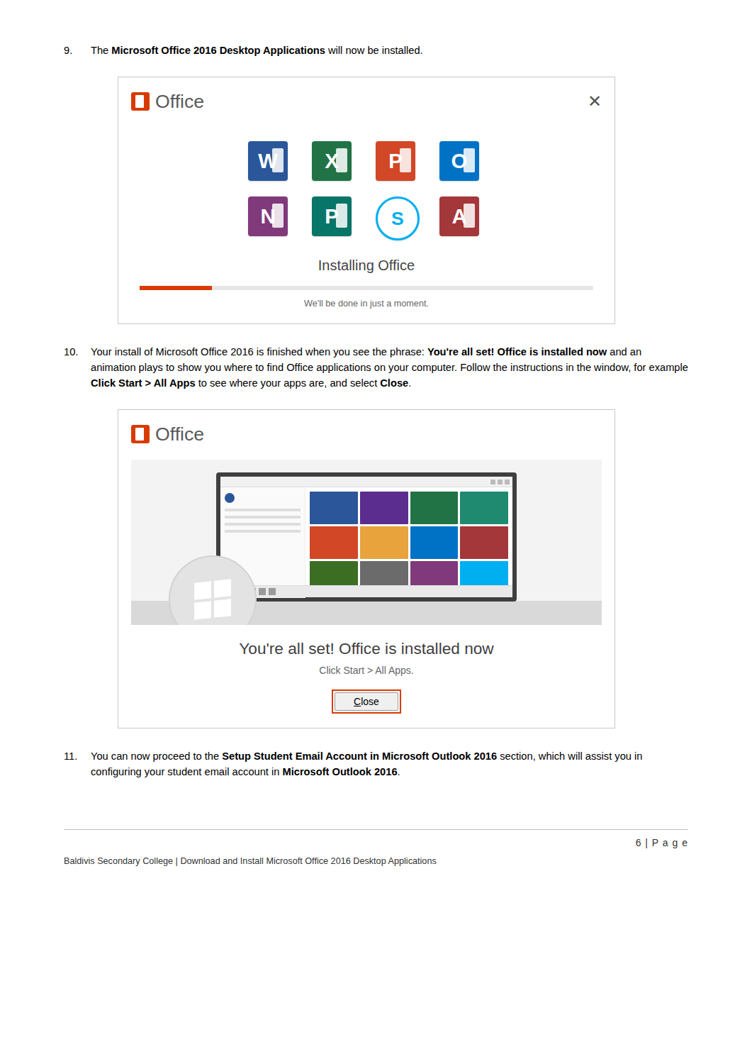The Microsoft Office 2016 Desktop Applications will now be installed.
Office
✕
W
X
P
O
N
P
S
A
Installing Office
We'll be done in just a moment.
Your install of Microsoft Office 2016 is finished when you see the phrase: You're all set! Office is installed now and an animation plays to show you where to find Office applications on your computer. Follow the instructions in the window, for example Click Start > All Apps to see where your apps are, and select Close.
Office
You're all set! Office is installed now
Click Start > All Apps.
Close
You can now proceed to the Setup Student Email Account in Microsoft Outlook 2016 section, which will assist you in configuring your student email account in Microsoft Outlook 2016.
6 | P a g e
Baldivis Secondary College | Download and Install Microsoft Office 2016 Desktop Applications